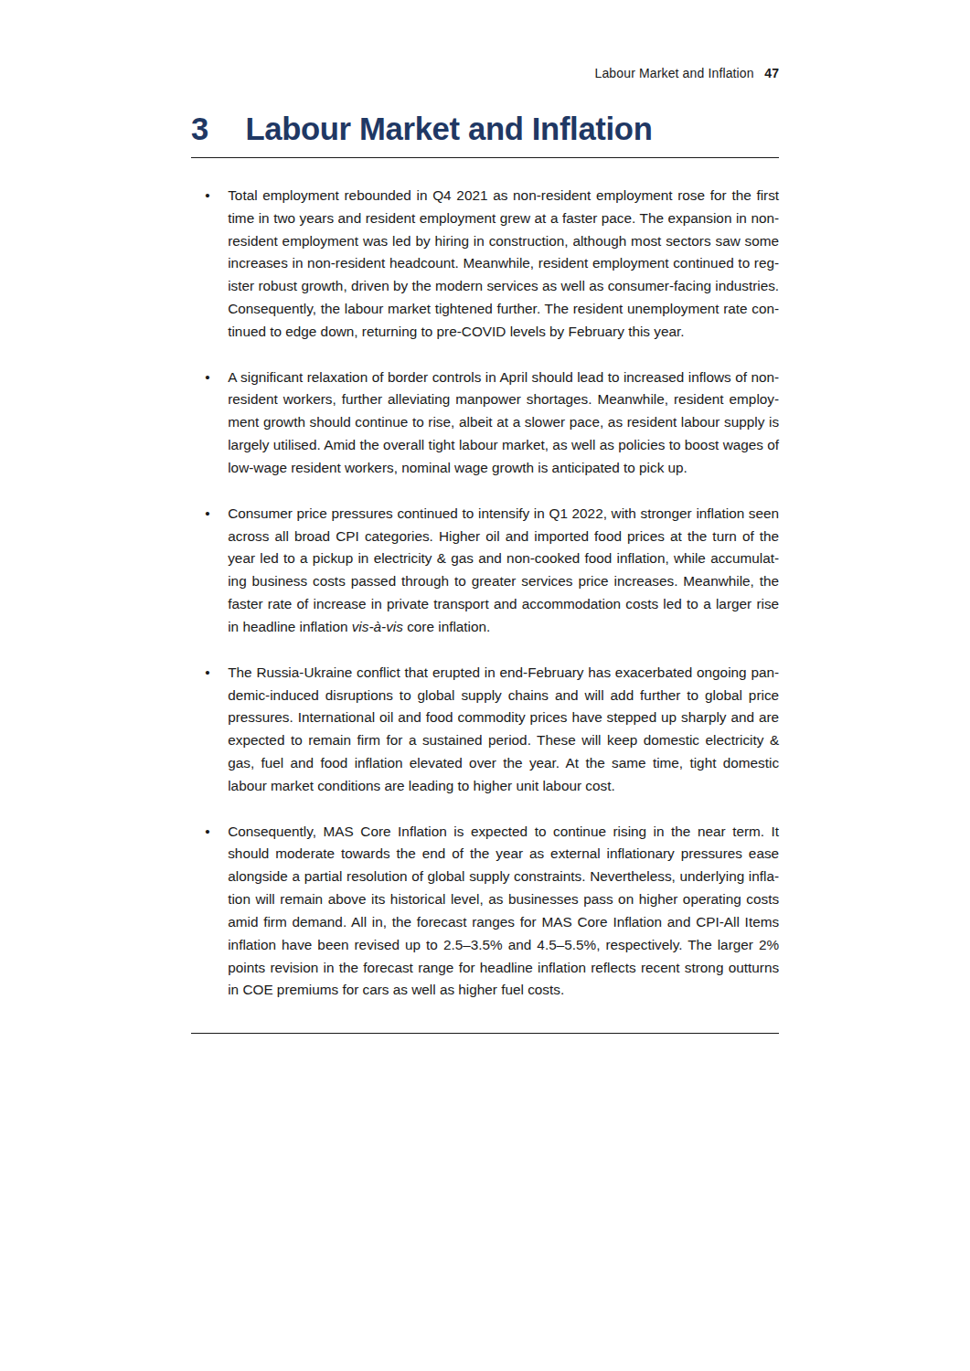Labour Market and Inflation47
3 Labour Market and Inflation
Total employment rebounded in Q4 2021 as non-resident employment rose for the first time in two years and resident employment grew at a faster pace. The expansion in non-resident employment was led by hiring in construction, although most sectors saw some increases in non-resident headcount. Meanwhile, resident employment continued to register robust growth, driven by the modern services as well as consumer-facing industries. Consequently, the labour market tightened further. The resident unemployment rate continued to edge down, returning to pre-COVID levels by February this year.
A significant relaxation of border controls in April should lead to increased inflows of non-resident workers, further alleviating manpower shortages. Meanwhile, resident employment growth should continue to rise, albeit at a slower pace, as resident labour supply is largely utilised. Amid the overall tight labour market, as well as policies to boost wages of low-wage resident workers, nominal wage growth is anticipated to pick up.
Consumer price pressures continued to intensify in Q1 2022, with stronger inflation seen across all broad CPI categories. Higher oil and imported food prices at the turn of the year led to a pickup in electricity & gas and non-cooked food inflation, while accumulating business costs passed through to greater services price increases. Meanwhile, the faster rate of increase in private transport and accommodation costs led to a larger rise in headline inflation vis-à-vis core inflation.
The Russia-Ukraine conflict that erupted in end-February has exacerbated ongoing pandemic-induced disruptions to global supply chains and will add further to global price pressures. International oil and food commodity prices have stepped up sharply and are expected to remain firm for a sustained period. These will keep domestic electricity & gas, fuel and food inflation elevated over the year. At the same time, tight domestic labour market conditions are leading to higher unit labour cost.
Consequently, MAS Core Inflation is expected to continue rising in the near term. It should moderate towards the end of the year as external inflationary pressures ease alongside a partial resolution of global supply constraints. Nevertheless, underlying inflation will remain above its historical level, as businesses pass on higher operating costs amid firm demand. All in, the forecast ranges for MAS Core Inflation and CPI-All Items inflation have been revised up to 2.5–3.5% and 4.5–5.5%, respectively. The larger 2% points revision in the forecast range for headline inflation reflects recent strong outturns in COE premiums for cars as well as higher fuel costs.